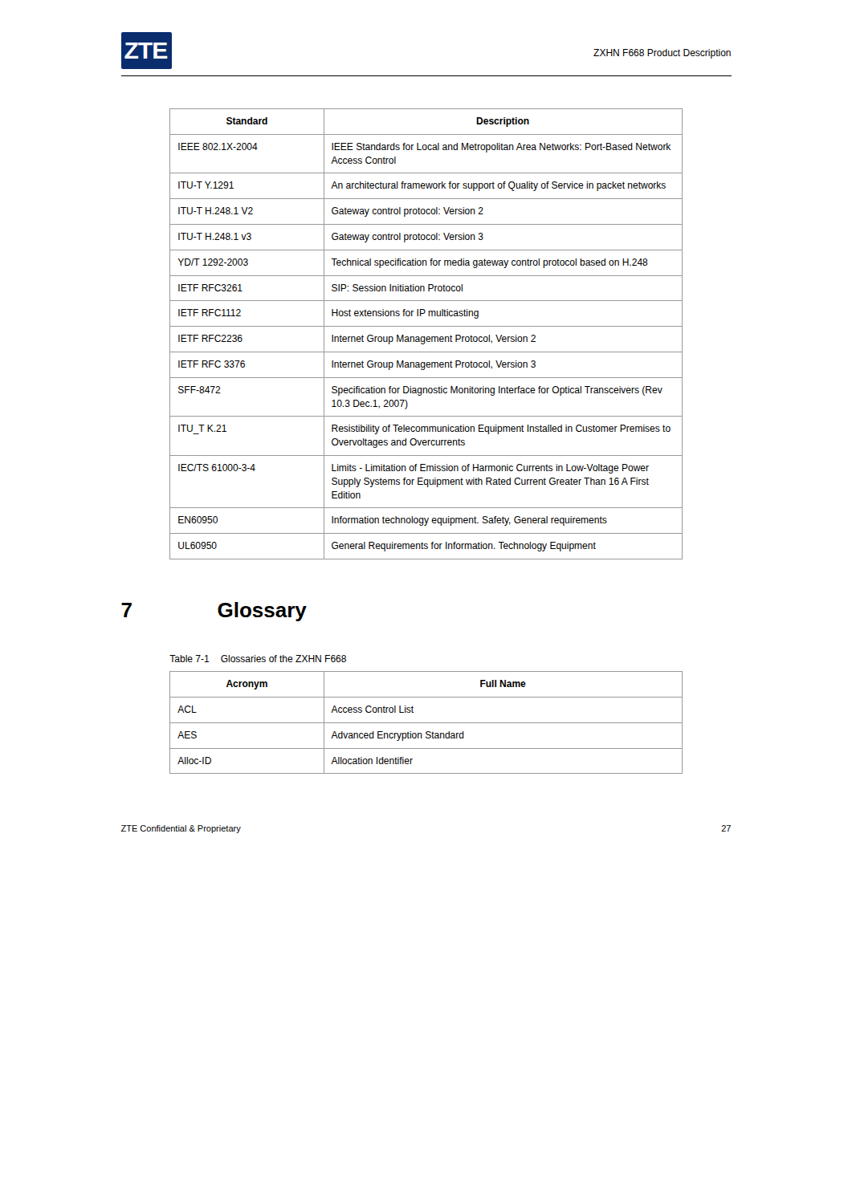ZTE
ZXHN F668 Product Description
| Standard | Description |
| --- | --- |
| IEEE 802.1X-2004 | IEEE Standards for Local and Metropolitan Area Networks: Port-Based Network Access Control |
| ITU-T Y.1291 | An architectural framework for support of Quality of Service in packet networks |
| ITU-T H.248.1 V2 | Gateway control protocol: Version 2 |
| ITU-T H.248.1 v3 | Gateway control protocol: Version 3 |
| YD/T 1292-2003 | Technical specification for media gateway control protocol based on H.248 |
| IETF RFC3261 | SIP: Session Initiation Protocol |
| IETF RFC1112 | Host extensions for IP multicasting |
| IETF RFC2236 | Internet Group Management Protocol, Version 2 |
| IETF RFC 3376 | Internet Group Management Protocol, Version 3 |
| SFF-8472 | Specification for Diagnostic Monitoring Interface for Optical Transceivers (Rev 10.3 Dec.1, 2007) |
| ITU_T K.21 | Resistibility of Telecommunication Equipment Installed in Customer Premises to Overvoltages and Overcurrents |
| IEC/TS 61000-3-4 | Limits - Limitation of Emission of Harmonic Currents in Low-Voltage Power Supply Systems for Equipment with Rated Current Greater Than 16 A First Edition |
| EN60950 | Information technology equipment. Safety, General requirements |
| UL60950 | General Requirements for Information. Technology Equipment |
7 Glossary
Table 7-1 Glossaries of the ZXHN F668
| Acronym | Full Name |
| --- | --- |
| ACL | Access Control List |
| AES | Advanced Encryption Standard |
| Alloc-ID | Allocation Identifier |
ZTE Confidential & Proprietary
27